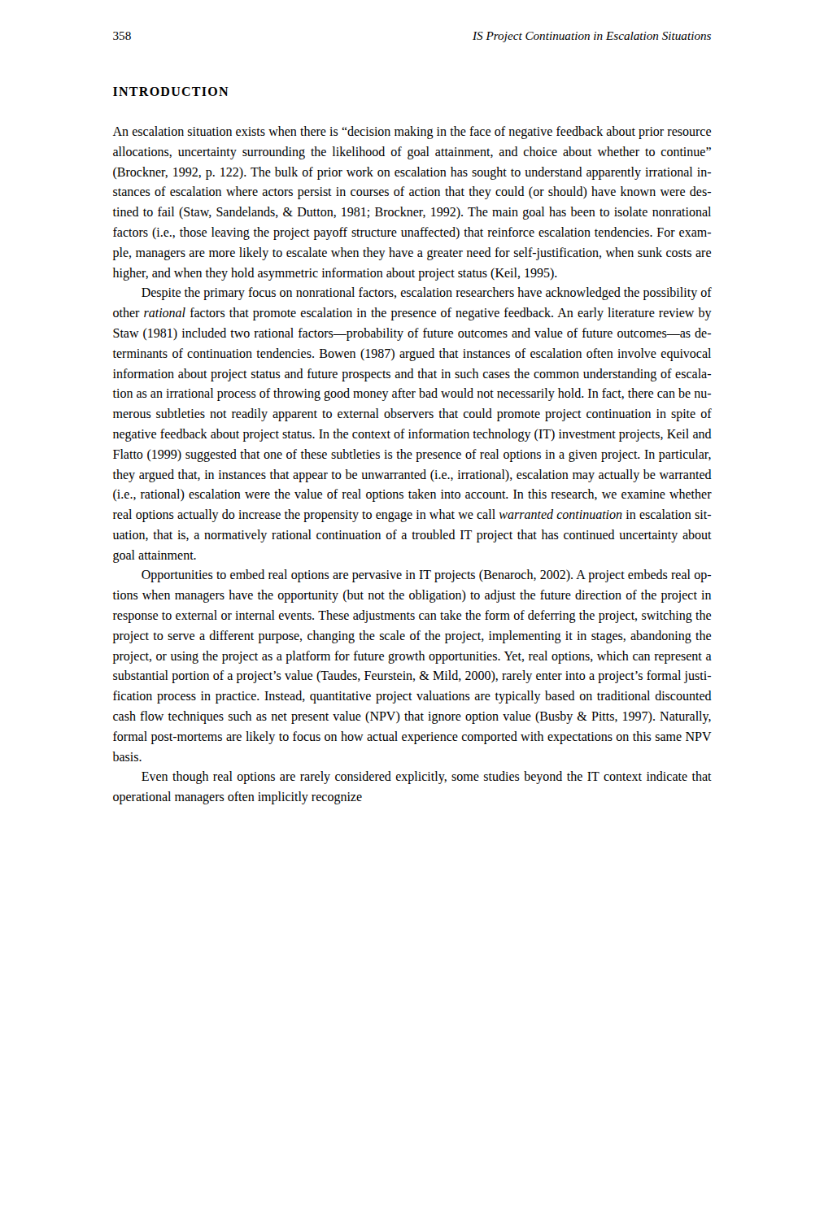358 IS Project Continuation in Escalation Situations
INTRODUCTION
An escalation situation exists when there is “decision making in the face of negative feedback about prior resource allocations, uncertainty surrounding the likelihood of goal attainment, and choice about whether to continue” (Brockner, 1992, p. 122). The bulk of prior work on escalation has sought to understand apparently irrational instances of escalation where actors persist in courses of action that they could (or should) have known were destined to fail (Staw, Sandelands, & Dutton, 1981; Brockner, 1992). The main goal has been to isolate nonrational factors (i.e., those leaving the project payoff structure unaffected) that reinforce escalation tendencies. For example, managers are more likely to escalate when they have a greater need for self-justification, when sunk costs are higher, and when they hold asymmetric information about project status (Keil, 1995).
Despite the primary focus on nonrational factors, escalation researchers have acknowledged the possibility of other rational factors that promote escalation in the presence of negative feedback. An early literature review by Staw (1981) included two rational factors—probability of future outcomes and value of future outcomes—as determinants of continuation tendencies. Bowen (1987) argued that instances of escalation often involve equivocal information about project status and future prospects and that in such cases the common understanding of escalation as an irrational process of throwing good money after bad would not necessarily hold. In fact, there can be numerous subtleties not readily apparent to external observers that could promote project continuation in spite of negative feedback about project status. In the context of information technology (IT) investment projects, Keil and Flatto (1999) suggested that one of these subtleties is the presence of real options in a given project. In particular, they argued that, in instances that appear to be unwarranted (i.e., irrational), escalation may actually be warranted (i.e., rational) escalation were the value of real options taken into account. In this research, we examine whether real options actually do increase the propensity to engage in what we call warranted continuation in escalation situation, that is, a normatively rational continuation of a troubled IT project that has continued uncertainty about goal attainment.
Opportunities to embed real options are pervasive in IT projects (Benaroch, 2002). A project embeds real options when managers have the opportunity (but not the obligation) to adjust the future direction of the project in response to external or internal events. These adjustments can take the form of deferring the project, switching the project to serve a different purpose, changing the scale of the project, implementing it in stages, abandoning the project, or using the project as a platform for future growth opportunities. Yet, real options, which can represent a substantial portion of a project’s value (Taudes, Feurstein, & Mild, 2000), rarely enter into a project’s formal justification process in practice. Instead, quantitative project valuations are typically based on traditional discounted cash flow techniques such as net present value (NPV) that ignore option value (Busby & Pitts, 1997). Naturally, formal post-mortems are likely to focus on how actual experience comported with expectations on this same NPV basis.
Even though real options are rarely considered explicitly, some studies beyond the IT context indicate that operational managers often implicitly recognize